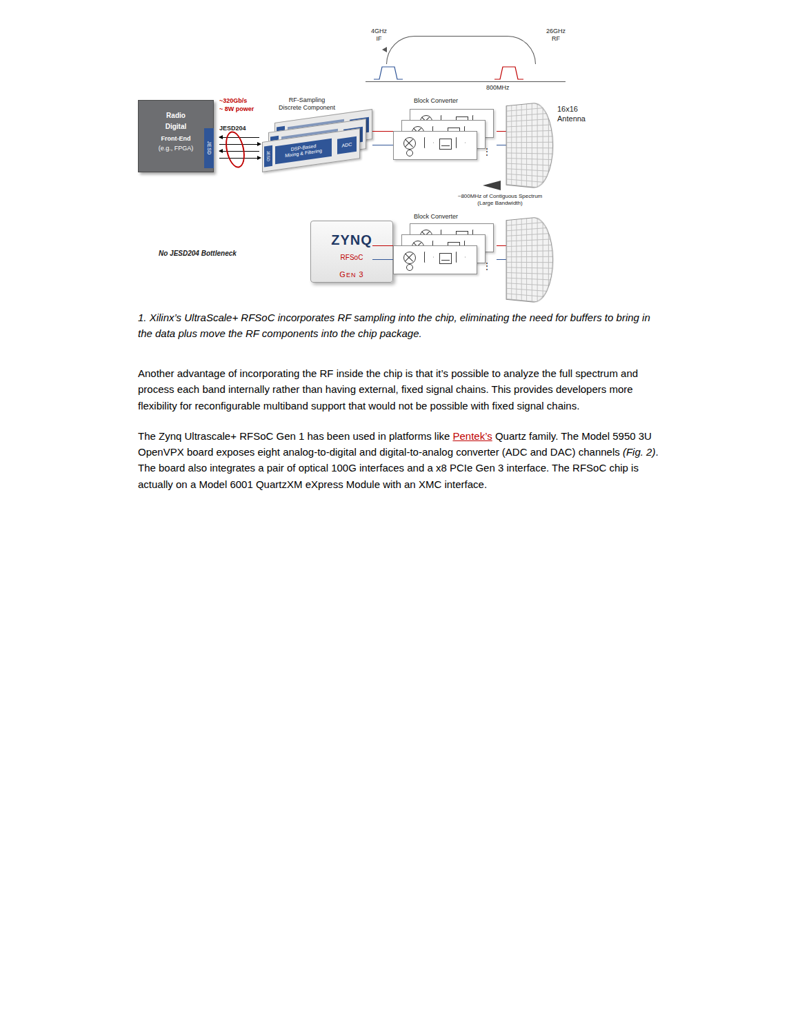4GHz
IF
26GHz
RF
800MHz
Radio Digital
Front-End
(e.g., FPGA)
JESD
~320Gb/s
~ 8W power
JESD204
RF-Sampling
Discrete Component
JESD
DSP-Based
Mixing & Filtering
ADC
JESD
DSP-Based
Mixing & Filtering
ADC
JESD
DSP-Based
Mixing & Filtering
ADC
Block Converter
⋮
16x16
Antenna
~800MHz of Contiguous Spectrum
(Large Bandwidth)
No JESD204 Bottleneck
ZYNQ
RFSoC
GEN 3
Block Converter
⋮
1. Xilinx’s UltraScale+ RFSoC incorporates RF sampling into the chip, eliminating the need for buffers to bring in the data plus move the RF components into the chip package.
Another advantage of incorporating the RF inside the chip is that it’s possible to analyze the full spectrum and process each band internally rather than having external, fixed signal chains. This provides developers more flexibility for reconfigurable multiband support that would not be possible with fixed signal chains.
The Zynq Ultrascale+ RFSoC Gen 1 has been used in platforms like Pentek’s Quartz family. The Model 5950 3U OpenVPX board exposes eight analog-to-digital and digital-to-analog converter (ADC and DAC) channels (Fig. 2). The board also integrates a pair of optical 100G interfaces and a x8 PCIe Gen 3 interface. The RFSoC chip is actually on a Model 6001 QuartzXM eXpress Module with an XMC interface.